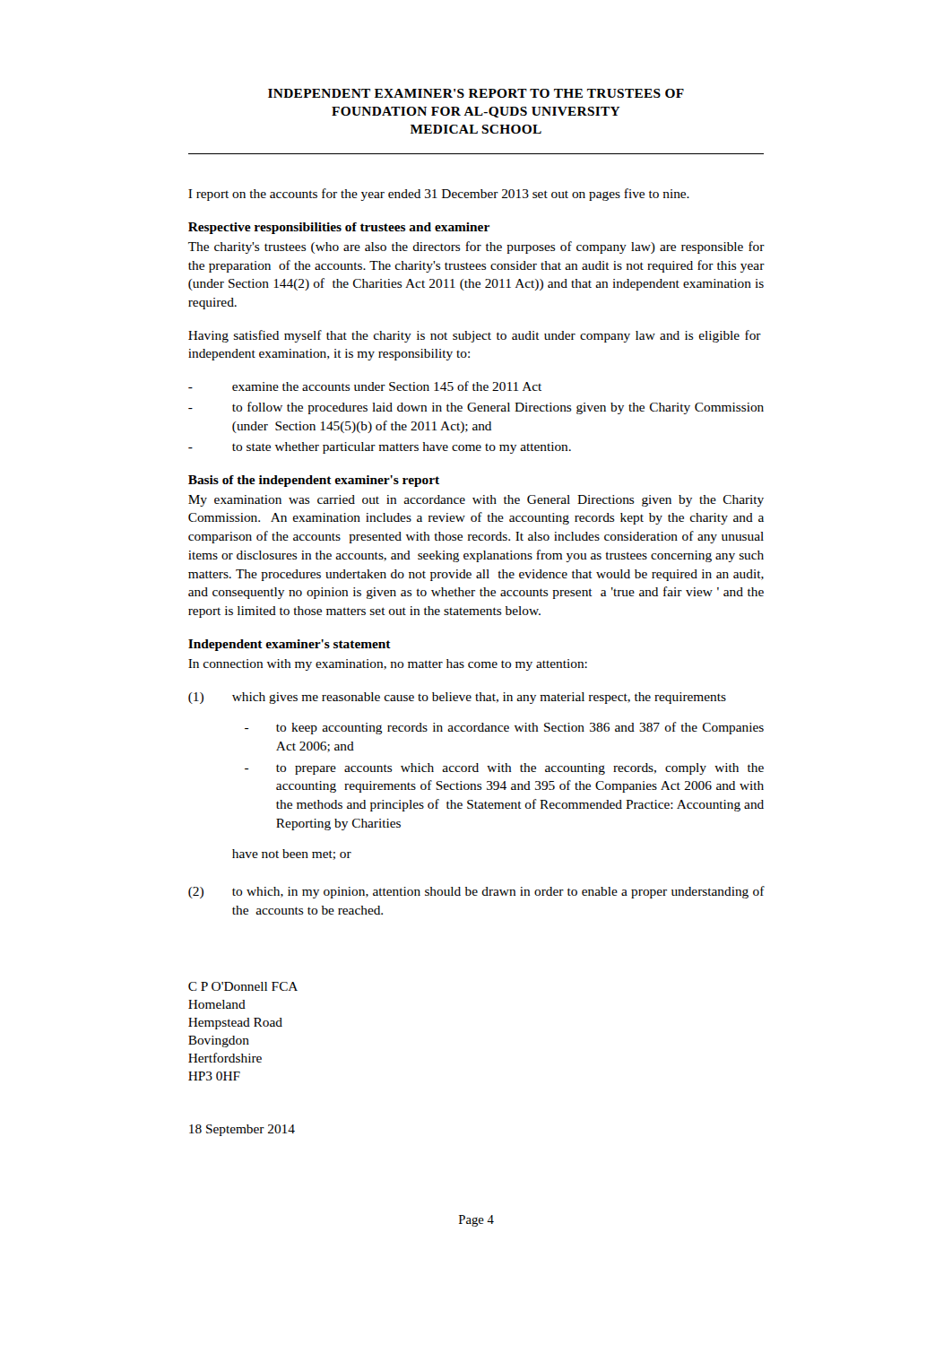INDEPENDENT EXAMINER'S REPORT TO THE TRUSTEES OF
FOUNDATION FOR AL-QUDS UNIVERSITY
MEDICAL SCHOOL
I report on the accounts for the year ended 31 December 2013 set out on pages five to nine.
Respective responsibilities of trustees and examiner
The charity's trustees (who are also the directors for the purposes of company law) are responsible for the preparation of the accounts. The charity's trustees consider that an audit is not required for this year (under Section 144(2) of the Charities Act 2011 (the 2011 Act)) and that an independent examination is required.
Having satisfied myself that the charity is not subject to audit under company law and is eligible for independent examination, it is my responsibility to:
examine the accounts under Section 145 of the 2011 Act
to follow the procedures laid down in the General Directions given by the Charity Commission (under Section 145(5)(b) of the 2011 Act); and
to state whether particular matters have come to my attention.
Basis of the independent examiner's report
My examination was carried out in accordance with the General Directions given by the Charity Commission. An examination includes a review of the accounting records kept by the charity and a comparison of the accounts presented with those records. It also includes consideration of any unusual items or disclosures in the accounts, and seeking explanations from you as trustees concerning any such matters. The procedures undertaken do not provide all the evidence that would be required in an audit, and consequently no opinion is given as to whether the accounts present a 'true and fair view ' and the report is limited to those matters set out in the statements below.
Independent examiner's statement
In connection with my examination, no matter has come to my attention:
which gives me reasonable cause to believe that, in any material respect, the requirements
to keep accounting records in accordance with Section 386 and 387 of the Companies Act 2006; and
to prepare accounts which accord with the accounting records, comply with the accounting requirements of Sections 394 and 395 of the Companies Act 2006 and with the methods and principles of the Statement of Recommended Practice: Accounting and Reporting by Charities
have not been met; or
to which, in my opinion, attention should be drawn in order to enable a proper understanding of the accounts to be reached.
C P O'Donnell FCA
Homeland
Hempstead Road
Bovingdon
Hertfordshire
HP3 0HF
18 September 2014
Page 4